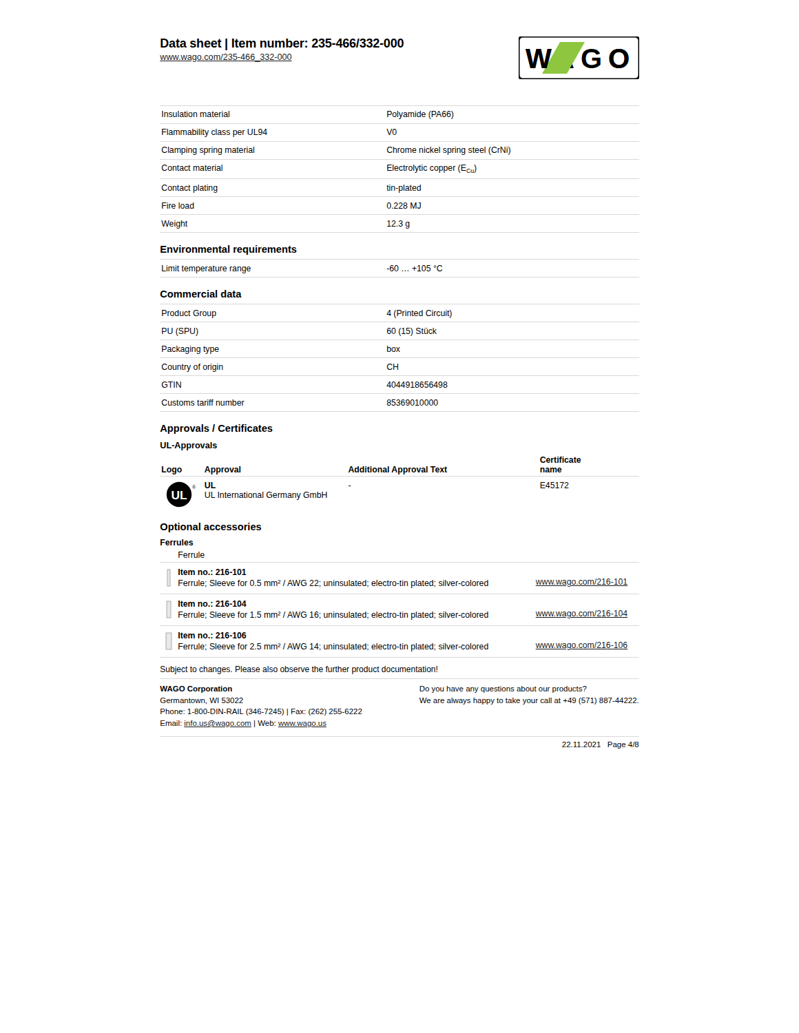Data sheet | Item number: 235-466/332-000
www.wago.com/235-466_332-000
W A G O W O
| Insulation material | Polyamide (PA66) |
| Flammability class per UL94 | V0 |
| Clamping spring material | Chrome nickel spring steel (CrNi) |
| Contact material | Electrolytic copper (E Cu ) |
| Contact plating | tin-plated |
| Fire load | 0.228 MJ |
| Weight | 12.3 g |
Environmental requirements
| Limit temperature range | -60 … +105 °C |
Commercial data
| Product Group | 4 (Printed Circuit) |
| PU (SPU) | 60 (15) Stück |
| Packaging type | box |
| Country of origin | CH |
| GTIN | 4044918656498 |
| Customs tariff number | 85369010000 |
Approvals / Certificates
UL-Approvals
| Logo | Approval | Additional Approval Text | Certificate name |
| --- | --- | --- | --- |
| UL ® | UL UL International Germany GmbH | - | E45172 |
Optional accessories
Ferrules
Ferrule
Item no.: 216-101
Ferrule; Sleeve for 0.5 mm² / AWG 22; uninsulated; electro-tin plated; silver-colored
www.wago.com/216-101
Item no.: 216-104
Ferrule; Sleeve for 1.5 mm² / AWG 16; uninsulated; electro-tin plated; silver-colored
www.wago.com/216-104
Item no.: 216-106
Ferrule; Sleeve for 2.5 mm² / AWG 14; uninsulated; electro-tin plated; silver-colored
www.wago.com/216-106
Subject to changes. Please also observe the further product documentation!
WAGO Corporation
Germantown, WI 53022
Phone: 1-800-DIN-RAIL (346-7245) | Fax: (262) 255-6222
Email: info.us@wago.com | Web: www.wago.us
Do you have any questions about our products?
We are always happy to take your call at +49 (571) 887-44222.
22.11.2021 Page 4/8